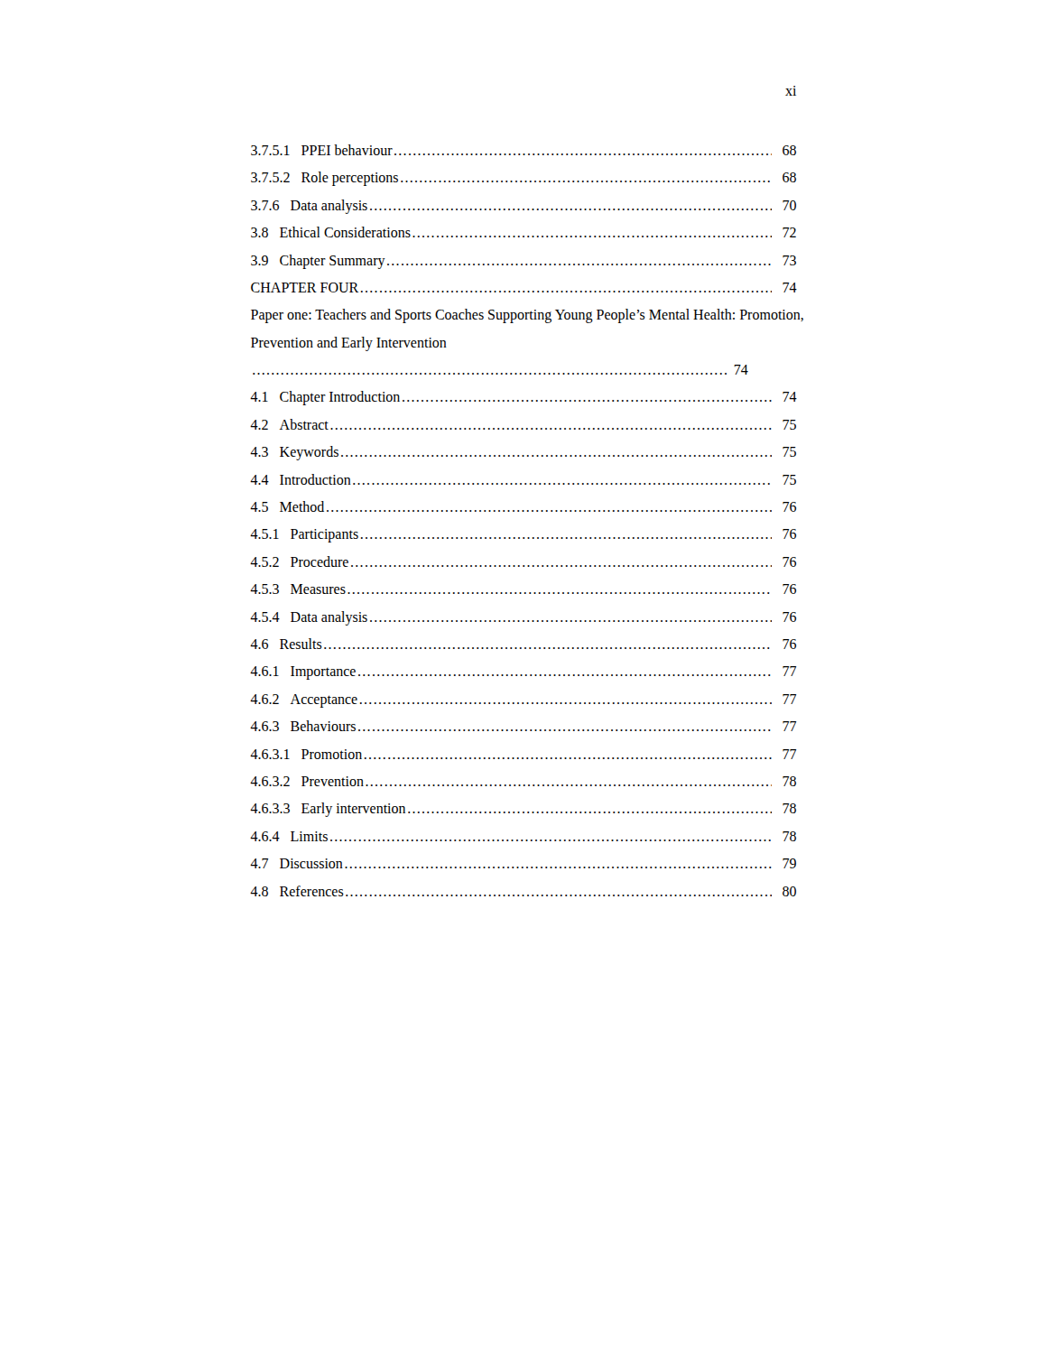xi
3.7.5.1 PPEI behaviour .................................................................................................. 68
3.7.5.2 Role perceptions ............................................................................................... 68
3.7.6 Data analysis ......................................................................................................... 70
3.8 Ethical Considerations ....................................................................................................... 72
3.9 Chapter Summary ............................................................................................................. 73
CHAPTER FOUR ......................................................................................................................... 74
Paper one: Teachers and Sports Coaches Supporting Young People’s Mental Health: Promotion,
Prevention and Early Intervention .................................................................................................... 74
4.1 Chapter Introduction .......................................................................................................... 74
4.2 Abstract ........................................................................................................................... 75
4.3 Keywords ....................................................................................................................... 75
4.4 Introduction ................................................................................................................... 75
4.5 Method ............................................................................................................................ 76
4.5.1 Participants ............................................................................................................. 76
4.5.2 Procedure ................................................................................................................ 76
4.5.3 Measures ................................................................................................................. 76
4.5.4 Data analysis ........................................................................................................... 76
4.6 Results ............................................................................................................................. 76
4.6.1 Importance .............................................................................................................. 77
4.6.2 Acceptance ............................................................................................................. 77
4.6.3 Behaviours ............................................................................................................. 77
4.6.3.1 Promotion ....................................................................................................... 77
4.6.3.2 Prevention ....................................................................................................... 78
4.6.3.3 Early intervention ........................................................................................... 78
4.6.4 Limits ..................................................................................................................... 78
4.7 Discussion ..................................................................................................................... 79
4.8 References ..................................................................................................................... 80